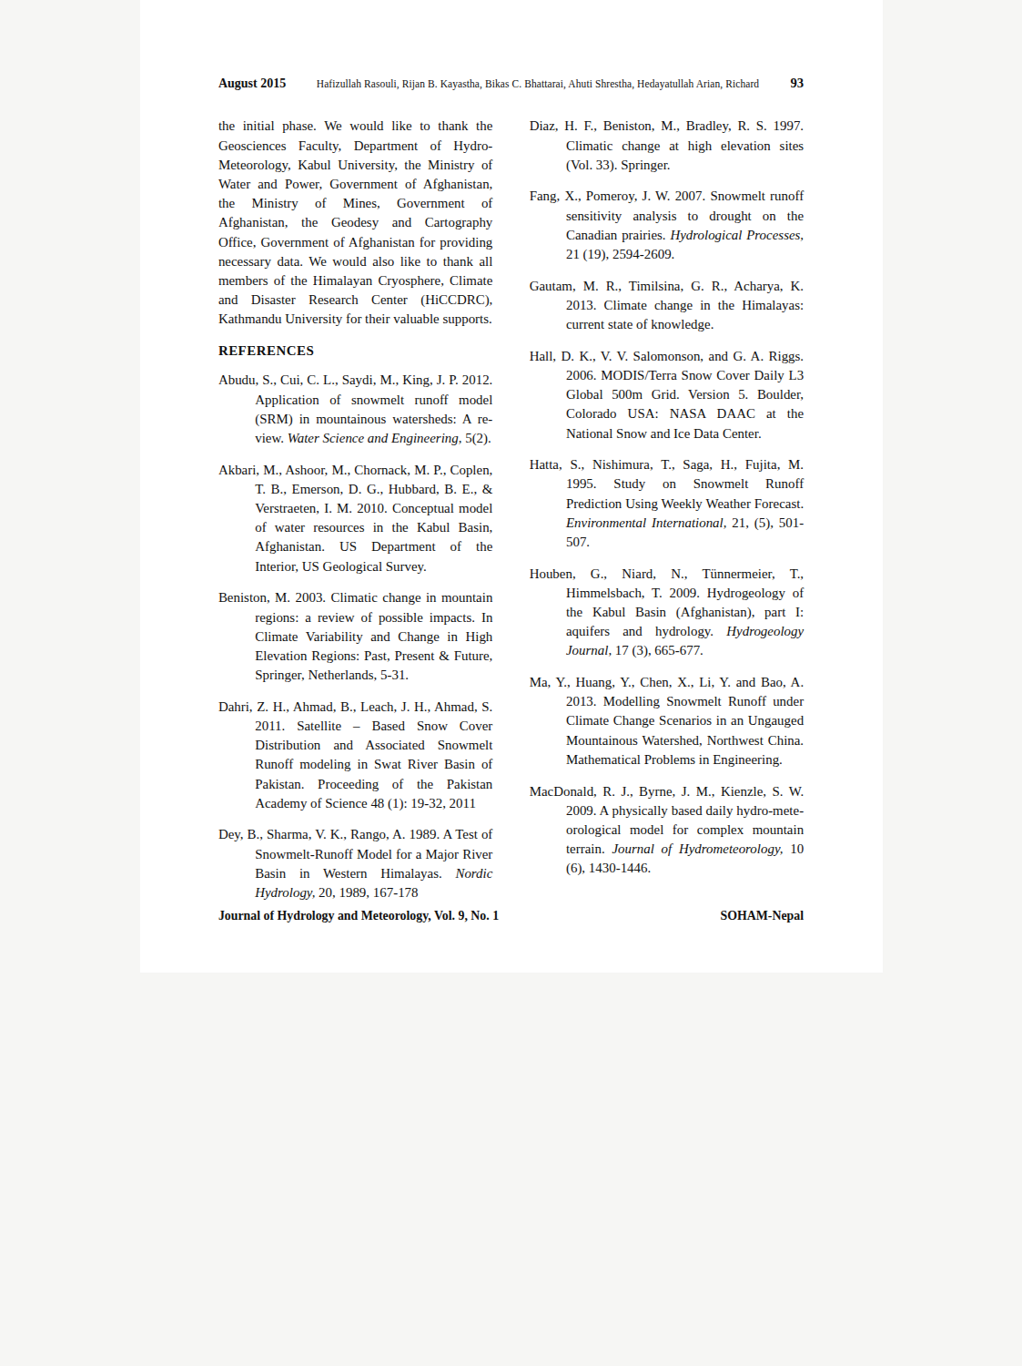August 2015 Hafizullah Rasouli, Rijan B. Kayastha, Bikas C. Bhattarai, Ahuti Shrestha, Hedayatullah Arian, Richard Armstrong 93
the initial phase. We would like to thank the Geosciences Faculty, Department of Hydro-Meteorology, Kabul University, the Ministry of Water and Power, Government of Afghanistan, the Ministry of Mines, Government of Afghanistan, the Geodesy and Cartography Office, Government of Afghanistan for providing necessary data. We would also like to thank all members of the Himalayan Cryosphere, Climate and Disaster Research Center (HiCCDRC), Kathmandu University for their valuable supports.
REFERENCES
Abudu, S., Cui, C. L., Saydi, M., King, J. P. 2012. Application of snowmelt runoff model (SRM) in mountainous watersheds: A review. Water Science and Engineering, 5(2).
Akbari, M., Ashoor, M., Chornack, M. P., Coplen, T. B., Emerson, D. G., Hubbard, B. E., & Verstraeten, I. M. 2010. Conceptual model of water resources in the Kabul Basin, Afghanistan. US Department of the Interior, US Geological Survey.
Beniston, M. 2003. Climatic change in mountain regions: a review of possible impacts. In Climate Variability and Change in High Elevation Regions: Past, Present & Future, Springer, Netherlands, 5-31.
Dahri, Z. H., Ahmad, B., Leach, J. H., Ahmad, S. 2011. Satellite – Based Snow Cover Distribution and Associated Snowmelt Runoff modeling in Swat River Basin of Pakistan. Proceeding of the Pakistan Academy of Science 48 (1): 19-32, 2011
Dey, B., Sharma, V. K., Rango, A. 1989. A Test of Snowmelt-Runoff Model for a Major River Basin in Western Himalayas. Nordic Hydrology, 20, 1989, 167-178
Diaz, H. F., Beniston, M., Bradley, R. S. 1997. Climatic change at high elevation sites (Vol. 33). Springer.
Fang, X., Pomeroy, J. W. 2007. Snowmelt runoff sensitivity analysis to drought on the Canadian prairies. Hydrological Processes, 21 (19), 2594-2609.
Gautam, M. R., Timilsina, G. R., Acharya, K. 2013. Climate change in the Himalayas: current state of knowledge.
Hall, D. K., V. V. Salomonson, and G. A. Riggs. 2006. MODIS/Terra Snow Cover Daily L3 Global 500m Grid. Version 5. Boulder, Colorado USA: NASA DAAC at the National Snow and Ice Data Center.
Hatta, S., Nishimura, T., Saga, H., Fujita, M. 1995. Study on Snowmelt Runoff Prediction Using Weekly Weather Forecast. Environmental International, 21, (5), 501-507.
Houben, G., Niard, N., Tünnermeier, T., Himmelsbach, T. 2009. Hydrogeology of the Kabul Basin (Afghanistan), part I: aquifers and hydrology. Hydrogeology Journal, 17 (3), 665-677.
Ma, Y., Huang, Y., Chen, X., Li, Y. and Bao, A. 2013. Modelling Snowmelt Runoff under Climate Change Scenarios in an Ungauged Mountainous Watershed, Northwest China. Mathematical Problems in Engineering.
MacDonald, R. J., Byrne, J. M., Kienzle, S. W. 2009. A physically based daily hydro-meteorological model for complex mountain terrain. Journal of Hydrometeorology, 10 (6), 1430-1446.
Journal of Hydrology and Meteorology, Vol. 9, No. 1 SOHAM-Nepal